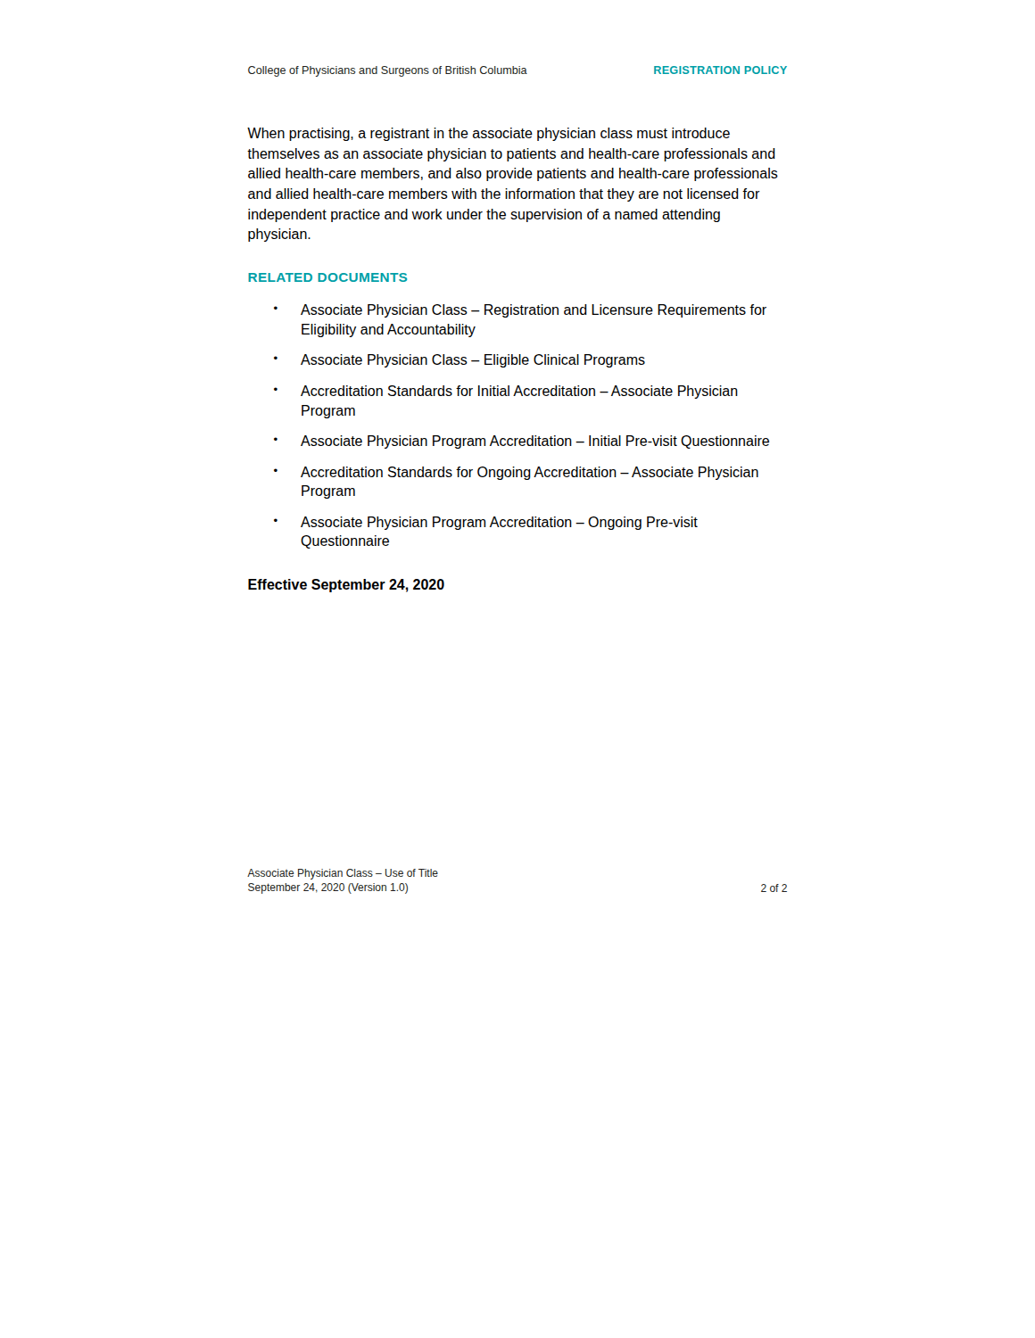College of Physicians and Surgeons of British Columbia
REGISTRATION POLICY
When practising, a registrant in the associate physician class must introduce themselves as an associate physician to patients and health-care professionals and allied health-care members, and also provide patients and health-care professionals and allied health-care members with the information that they are not licensed for independent practice and work under the supervision of a named attending physician.
RELATED DOCUMENTS
Associate Physician Class – Registration and Licensure Requirements for Eligibility and Accountability
Associate Physician Class – Eligible Clinical Programs
Accreditation Standards for Initial Accreditation – Associate Physician Program
Associate Physician Program Accreditation – Initial Pre-visit Questionnaire
Accreditation Standards for Ongoing Accreditation – Associate Physician Program
Associate Physician Program Accreditation – Ongoing Pre-visit Questionnaire
Effective September 24, 2020
Associate Physician Class – Use of Title
September 24, 2020 (Version 1.0)
2 of 2